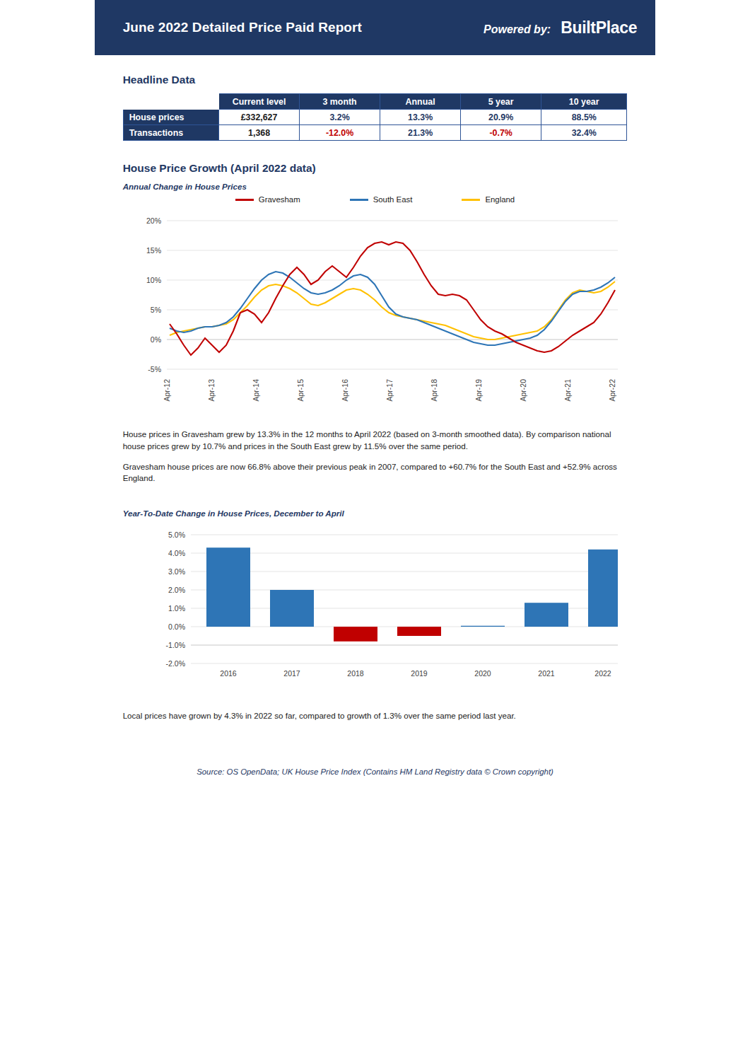June 2022 Detailed Price Paid Report
Powered by: BuiltPlace
Headline Data
| | Current level | 3 month | Annual | 5 year | 10 year |
| --- | --- | --- | --- | --- | --- |
| House prices | £332,627 | 3.2% | 13.3% | 20.9% | 88.5% |
| Transactions | 1,368 | -12.0% | 21.3% | -0.7% | 32.4% |
House Price Growth (April 2022 data)
Annual Change in House Prices
Gravesham
South East
England
20% 15% 10% 5% 0% -5% Apr-12 Apr-13 Apr-14 Apr-15 Apr-16 Apr-17 Apr-18 Apr-19 Apr-20 Apr-21 Apr-22
House prices in Gravesham grew by 13.3% in the 12 months to April 2022 (based on 3-month smoothed data). By comparison national house prices grew by 10.7% and prices in the South East grew by 11.5% over the same period.
Gravesham house prices are now 66.8% above their previous peak in 2007, compared to +60.7% for the South East and +52.9% across England.
Year-To-Date Change in House Prices, December to April
5.0% 4.0% 3.0% 2.0% 1.0% 0.0% -1.0% -2.0% 2016 2017 2018 2019 2020 2021 2022
Local prices have grown by 4.3% in 2022 so far, compared to growth of 1.3% over the same period last year.
Source: OS OpenData; UK House Price Index (Contains HM Land Registry data © Crown copyright)